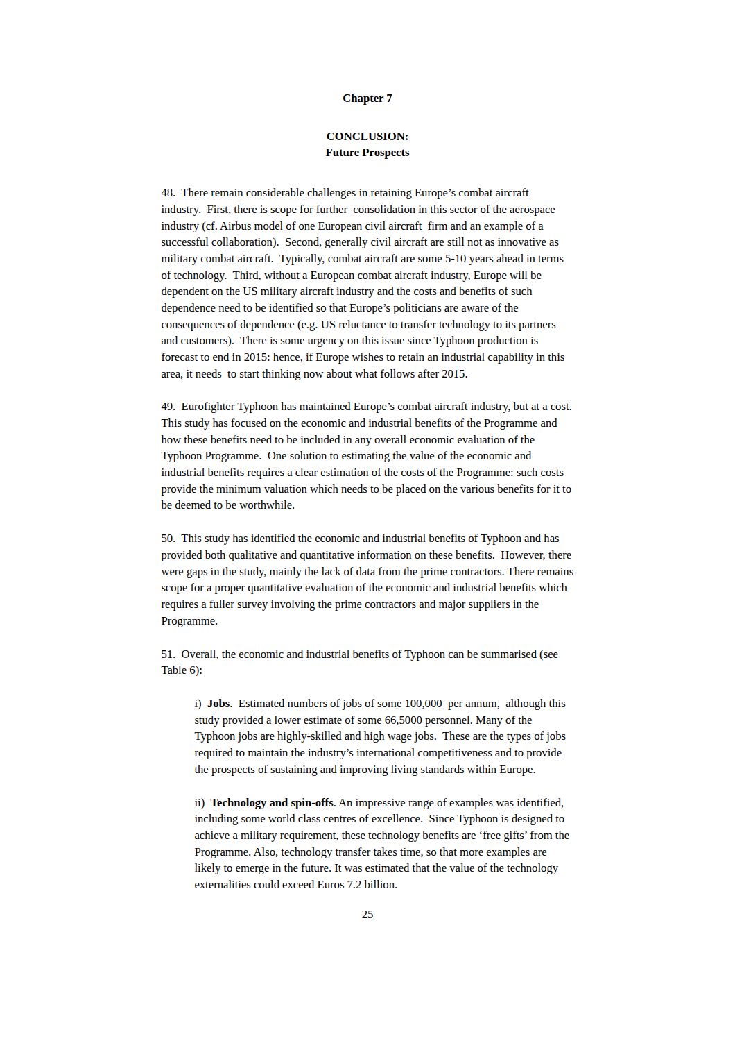Chapter 7
CONCLUSION: Future Prospects
48. There remain considerable challenges in retaining Europe’s combat aircraft industry. First, there is scope for further consolidation in this sector of the aerospace industry (cf. Airbus model of one European civil aircraft firm and an example of a successful collaboration). Second, generally civil aircraft are still not as innovative as military combat aircraft. Typically, combat aircraft are some 5-10 years ahead in terms of technology. Third, without a European combat aircraft industry, Europe will be dependent on the US military aircraft industry and the costs and benefits of such dependence need to be identified so that Europe’s politicians are aware of the consequences of dependence (e.g. US reluctance to transfer technology to its partners and customers). There is some urgency on this issue since Typhoon production is forecast to end in 2015: hence, if Europe wishes to retain an industrial capability in this area, it needs to start thinking now about what follows after 2015.
49. Eurofighter Typhoon has maintained Europe’s combat aircraft industry, but at a cost. This study has focused on the economic and industrial benefits of the Programme and how these benefits need to be included in any overall economic evaluation of the Typhoon Programme. One solution to estimating the value of the economic and industrial benefits requires a clear estimation of the costs of the Programme: such costs provide the minimum valuation which needs to be placed on the various benefits for it to be deemed to be worthwhile.
50. This study has identified the economic and industrial benefits of Typhoon and has provided both qualitative and quantitative information on these benefits. However, there were gaps in the study, mainly the lack of data from the prime contractors. There remains scope for a proper quantitative evaluation of the economic and industrial benefits which requires a fuller survey involving the prime contractors and major suppliers in the Programme.
51. Overall, the economic and industrial benefits of Typhoon can be summarised (see Table 6):
i) Jobs. Estimated numbers of jobs of some 100,000 per annum, although this study provided a lower estimate of some 66,5000 personnel. Many of the Typhoon jobs are highly-skilled and high wage jobs. These are the types of jobs required to maintain the industry’s international competitiveness and to provide the prospects of sustaining and improving living standards within Europe.
ii) Technology and spin-offs. An impressive range of examples was identified, including some world class centres of excellence. Since Typhoon is designed to achieve a military requirement, these technology benefits are ‘free gifts’ from the Programme. Also, technology transfer takes time, so that more examples are likely to emerge in the future. It was estimated that the value of the technology externalities could exceed Euros 7.2 billion.
25